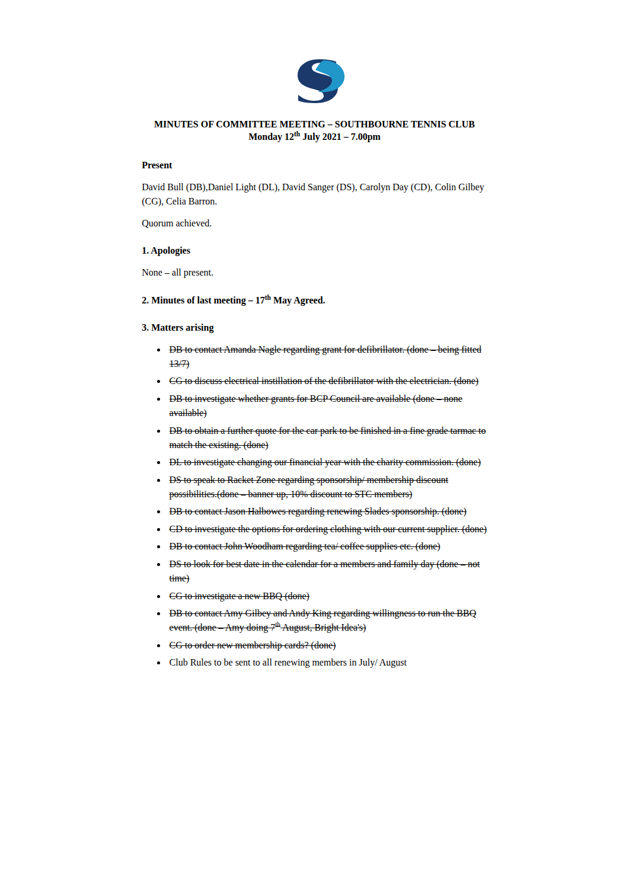MINUTES OF COMMITTEE MEETING – SOUTHBOURNE TENNIS CLUB Monday 12th July 2021 – 7.00pm
Present
David Bull (DB),Daniel Light (DL), David Sanger (DS), Carolyn Day (CD), Colin Gilbey (CG), Celia Barron.
Quorum achieved.
1. Apologies
None – all present.
2. Minutes of last meeting – 17th May Agreed.
3. Matters arising
DB to contact Amanda Nagle regarding grant for defibrillator. (done – being fitted 13/7)
CG to discuss electrical instillation of the defibrillator with the electrician. (done)
DB to investigate whether grants for BCP Council are available (done – none available)
DB to obtain a further quote for the car park to be finished in a fine grade tarmac to match the existing. (done)
DL to investigate changing our financial year with the charity commission. (done)
DS to speak to Racket Zone regarding sponsorship/ membership discount possibilities.(done – banner up, 10% discount to STC members)
DB to contact Jason Halbowes regarding renewing Slades sponsorship. (done)
CD to investigate the options for ordering clothing with our current supplier. (done)
DB to contact John Woodham regarding tea/ coffee supplies etc. (done)
DS to look for best date in the calendar for a members and family day (done – not time)
CG to investigate a new BBQ (done)
DB to contact Amy Gilbey and Andy King regarding willingness to run the BBQ event. (done – Amy doing 7th August, Bright Idea's)
CG to order new membership cards? (done)
Club Rules to be sent to all renewing members in July/ August